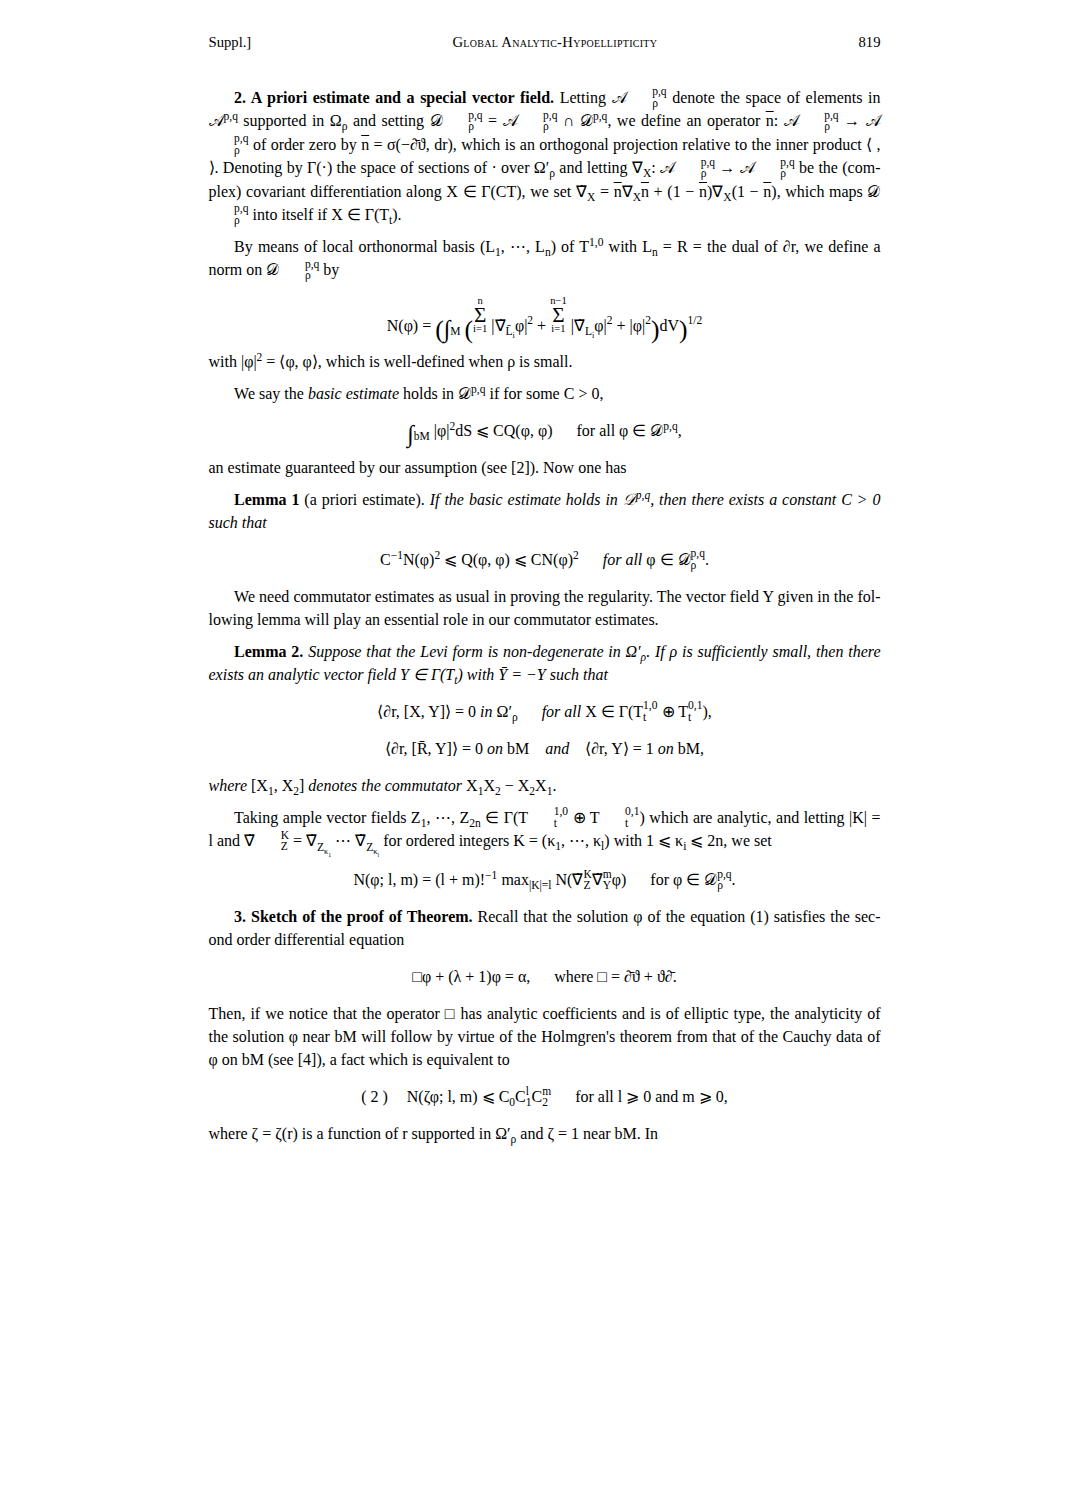Suppl.] Global Analytic-Hypoellipticity 819
2. A priori estimate and a special vector field. Letting 𝒜p,qρ denote the space of elements in 𝒜p,q supported in Ωρ and setting 𝒟p,qρ = 𝒜p,qρ ∩ 𝒟p,q, we define an operator n: 𝒜p,qρ → 𝒜p,qρ of order zero by n = σ(−∂̄ϑ, dr), which is an orthogonal projection relative to the inner product ⟨ , ⟩. Denoting by Γ(·) the space of sections of · over Ω′ρ and letting ∇X: 𝒜p,qρ → 𝒜p,qρ be the (complex) covariant differentiation along X ∈ Γ(CT), we set ∇̃X = n∇Xn + (1 − n)∇X(1 − n), which maps 𝒟p,qρ into itself if X ∈ Γ(Tt).
By means of local orthonormal basis (L1, ⋯, Ln) of T1,0 with Ln = R = the dual of ∂r, we define a norm on 𝒟p,qρ by
N(φ) = (∫M (nΣi=1 |∇̃L̄iφ|2 + n−1 Σi=1 |∇̃Liφ|2 + |φ|2) dV)1/2
with |φ|2 = ⟨φ, φ⟩, which is well-defined when ρ is small.
We say the basic estimate holds in 𝒟p,q if for some C > 0,
∫bM |φ|2dS ⩽ CQ(φ, φ) for all φ ∈ 𝒟p,q,
an estimate guaranteed by our assumption (see [2]). Now one has
Lemma 1 (a priori estimate). If the basic estimate holds in 𝒟p,q, then there exists a constant C > 0 such that
C−1N(φ)2 ⩽ Q(φ, φ) ⩽ CN(φ)2 for all φ ∈ 𝒟p,qρ.
We need commutator estimates as usual in proving the regularity. The vector field Y given in the following lemma will play an essential role in our commutator estimates.
Lemma 2. Suppose that the Levi form is non-degenerate in Ω′ρ. If ρ is sufficiently small, then there exists an analytic vector field Y ∈ Γ(Tt) with Ȳ = −Y such that
⟨∂r, [X, Y]⟩ = 0 in Ω′ρ for all X ∈ Γ(T1,0t ⊕ T0,1t),
⟨∂r, [R̄, Y]⟩ = 0 on bM and ⟨∂r, Y⟩ = 1 on bM,
where [X1, X2] denotes the commutator X1X2 − X2X1.
Taking ample vector fields Z1, ⋯, Z2n ∈ Γ(T1,0t ⊕ T0,1t) which are analytic, and letting |K| = l and ∇̃KZ = ∇̃Zκ1 ⋯ ∇̃Zκl for ordered integers K = (κ1, ⋯, κl) with 1 ⩽ κi ⩽ 2n, we set
N(φ; l, m) = (l + m)!−1 max|K|=l N(∇̃KZ∇̃mYφ) for φ ∈ 𝒟p,qρ.
3. Sketch of the proof of Theorem. Recall that the solution φ of the equation (1) satisfies the second order differential equation
□φ + (λ + 1)φ = α, where □ = ∂̄ϑ + ϑ∂̄.
Then, if we notice that the operator □ has analytic coefficients and is of elliptic type, the analyticity of the solution φ near bM will follow by virtue of the Holmgren's theorem from that of the Cauchy data of φ on bM (see [4]), a fact which is equivalent to
( 2 ) N(ζφ; l, m) ⩽ C0Cl1 Cm2 for all l ⩾ 0 and m ⩾ 0,
where ζ = ζ(r) is a function of r supported in Ω′ρ and ζ = 1 near bM. In